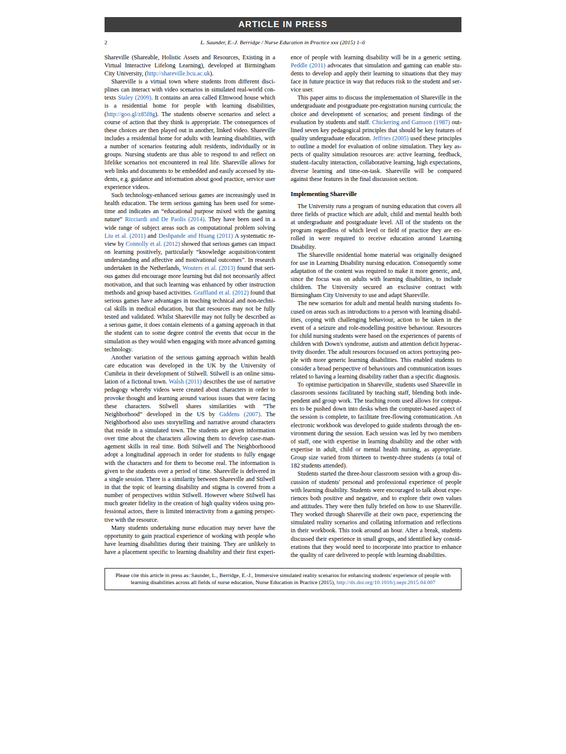ARTICLE IN PRESS
2 L. Saunder, E.-J. Berridge / Nurse Education in Practice xxx (2015) 1–6
Shareville (Shareable, Holistic Assets and Resources, Existing in a Virtual Interactive Lifelong Learning), developed at Birmingham City University, (http://shareville.bcu.ac.uk).
Shareville is a virtual town where students from different disciplines can interact with video scenarios in simulated real-world contexts Staley (2009). It contains an area called Elmwood house which is a residential home for people with learning disabilities, (http://goo.gl/z85f8g). The students observe scenarios and select a course of action that they think is appropriate. The consequences of these choices are then played out in another, linked video. Shareville includes a residential home for adults with learning disabilities, with a number of scenarios featuring adult residents, individually or in groups. Nursing students are thus able to respond to and reflect on lifelike scenarios not encountered in real life. Shareville allows for web links and documents to be embedded and easily accessed by students, e.g. guidance and information about good practice, service user experience videos.
Such technology-enhanced serious games are increasingly used in health education. The term serious gaming has been used for sometime and indicates an “educational purpose mixed with the gaming nature” Ricciardi and De Paolis (2014). They have been used in a wide range of subject areas such as computational problem solving Liu et al. (2011) and Deshpande and Huang (2011) A systematic review by Connolly et al. (2012) showed that serious games can impact on learning positively, particularly “knowledge acquisition/content understanding and affective and motivational outcomes”. In research undertaken in the Netherlands, Wouters et al. (2013) found that serious games did encourage more learning but did not necessarily affect motivation, and that such learning was enhanced by other instruction methods and group based activities. Graffland et al. (2012) found that serious games have advantages in teaching technical and non-technical skills in medical education, but that resources may not be fully tested and validated. Whilst Shareville may not fully be described as a serious game, it does contain elements of a gaming approach in that the student can to some degree control the events that occur in the simulation as they would when engaging with more advanced gaming technology.
Another variation of the serious gaming approach within health care education was developed in the UK by the University of Cumbria in their development of Stilwell. Stilwell is an online simulation of a fictional town. Walsh (2011) describes the use of narrative pedagogy whereby videos were created about characters in order to provoke thought and learning around various issues that were facing these characters. Stilwell shares similarities with “The Neighborhood” developed in the US by Giddens (2007). The Neighborhood also uses storytelling and narrative around characters that reside in a simulated town. The students are given information over time about the characters allowing them to develop case-management skills in real time. Both Stilwell and The Neighborhoood adopt a longitudinal approach in order for students to fully engage with the characters and for them to become real. The information is given to the students over a period of time. Shareville is delivered in a single session. There is a similarity between Shareville and Stilwell in that the topic of learning disability and stigma is covered from a number of perspectives within Stilwell. However where Stilwell has much greater fidelity in the creation of high quality videos using professional actors, there is limited interactivity from a gaming perspective with the resource.
Many students undertaking nurse education may never have the opportunity to gain practical experience of working with people who have learning disabilities during their training. They are unlikely to have a placement specific to learning disability and their first experience of people with learning disability will be in a generic setting. Peddle (2011) advocates that simulation and gaming can enable students to develop and apply their learning to situations that they may face in future practice in way that reduces risk to the student and service user.
This paper aims to discuss the implementation of Shareville in the undergraduate and postgraduate pre-registration nursing curricula; the choice and development of scenarios; and present findings of the evaluation by students and staff. Chickering and Gamson (1987) outlined seven key pedagogical principles that should be key features of quality undergraduate education. Jeffries (2005) used these principles to outline a model for evaluation of online simulation. They key aspects of quality simulation resources are: active learning, feedback, student–faculty interaction, collaborative learning, high expectations, diverse learning and time-on-task. Shareville will be compared against these features in the final discussion section.
Implementing Shareville
The University runs a program of nursing education that covers all three fields of practice which are adult, child and mental health both at undergraduate and postgraduate level. All of the students on the program regardless of which level or field of practice they are enrolled in were required to receive education around Learning Disability.
The Shareville residential home material was originally designed for use in Learning Disability nursing education. Consequently some adaptation of the content was required to make it more generic, and, since the focus was on adults with learning disabilities, to include children. The University secured an exclusive contract with Birmingham City University to use and adapt Shareville.
The new scenarios for adult and mental health nursing students focused on areas such as introductions to a person with learning disabilities, coping with challenging behaviour, action to be taken in the event of a seizure and role-modelling positive behaviour. Resources for child nursing students were based on the experiences of parents of children with Down's syndrome, autism and attention deficit hyperactivity disorder. The adult resources focussed on actors portraying people with more generic learning disabilities. This enabled students to consider a broad perspective of behaviours and communication issues related to having a learning disability rather than a specific diagnosis.
To optimise participation in Shareville, students used Shareville in classroom sessions facilitated by teaching staff, blending both independent and group work. The teaching room used allows for computers to be pushed down into desks when the computer-based aspect of the session is complete, to facilitate free-flowing communication. An electronic workbook was developed to guide students through the environment during the session. Each session was led by two members of staff, one with expertise in learning disability and the other with expertise in adult, child or mental health nursing, as appropriate. Group size varied from thirteen to twenty-three students (a total of 182 students attended).
Students started the three-hour classroom session with a group discussion of students' personal and professional experience of people with learning disability. Students were encouraged to talk about experiences both positive and negative, and to explore their own values and attitudes. They were then fully briefed on how to use Shareville. They worked through Shareville at their own pace, experiencing the simulated reality scenarios and collating information and reflections in their workbook. This took around an hour. After a break, students discussed their experience in small groups, and identified key considerations that they would need to incorporate into practice to enhance the quality of care delivered to people with learning disabilities.
Please cite this article in press as: Saunder, L., Berridge, E.-J., Immersive simulated reality scenarios for enhancing students' experience of people with learning disabilities across all fields of nurse education, Nurse Education in Practice (2015), http://dx.doi.org/10.1016/j.nepr.2015.04.007